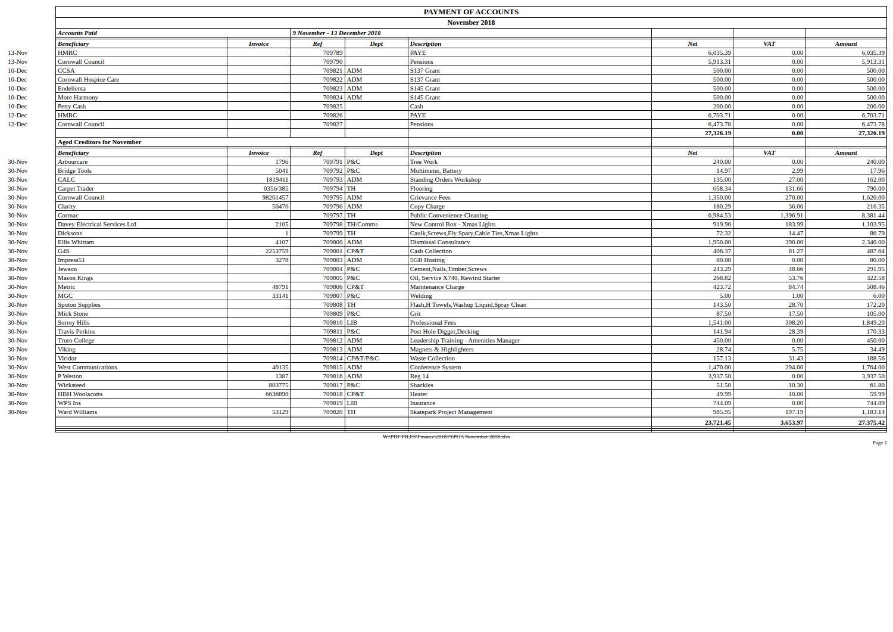| | PAYMENT OF ACCOUNTS |
| | November 2018 |
| | Accounts Paid | 9 November - 13 December 2018 | | | |
| | Beneficiary | Invoice | Ref | Dept | Description | Net | VAT | Amount |
| 13-Nov | HMRC | | 709789 | | PAYE | 6,035.39 | 0.00 | 6,035.39 |
| 13-Nov | Cornwall Council | | 709790 | | Pensions | 5,913.31 | 0.00 | 5,913.31 |
| 10-Dec | CCSA | | 709821 | ADM | S137 Grant | 500.00 | 0.00 | 500.00 |
| 10-Dec | Cornwall Hospice Care | | 709822 | ADM | S137 Grant | 500.00 | 0.00 | 500.00 |
| 10-Dec | Endelienta | | 709823 | ADM | S145 Grant | 500.00 | 0.00 | 500.00 |
| 10-Dec | More Harmony | | 709824 | ADM | S145 Grant | 500.00 | 0.00 | 500.00 |
| 10-Dec | Petty Cash | | 709825 | | Cash | 200.00 | 0.00 | 200.00 |
| 12-Dec | HMRC | | 709826 | | PAYE | 6,703.71 | 0.00 | 6,703.71 |
| 12-Dec | Cornwall Council | | 709827 | | Pensions | 6,473.78 | 0.00 | 6,473.78 |
| | | | | | | 27,326.19 | 0.00 | 27,326.19 |
| | Aged Creditors for November | | | | |
| | Beneficiary | Invoice | Ref | Dept | Description | Net | VAT | Amount |
| 30-Nov | Arbourcare | 1796 | 709791 | P&C | Tree Work | 240.00 | 0.00 | 240.00 |
| 30-Nov | Bridge Tools | 5041 | 709792 | P&C | Multimeter, Battery | 14.97 | 2.99 | 17.96 |
| 30-Nov | CALC | 1819411 | 709793 | ADM | Standing Orders Workshop | 135.00 | 27.00 | 162.00 |
| 30-Nov | Carpet Trader | 0356/385 | 709794 | TH | Flooring | 658.34 | 131.66 | 790.00 |
| 30-Nov | Cornwall Council | 98261457 | 709795 | ADM | Grievance Fees | 1,350.00 | 270.00 | 1,620.00 |
| 30-Nov | Clarity | 50476 | 709796 | ADM | Copy Charge | 180.29 | 36.06 | 216.35 |
| 30-Nov | Cormac | | 709797 | TH | Public Convenience Cleaning | 6,984.53 | 1,396.91 | 8,381.44 |
| 30-Nov | Davey Electrical Services Ltd | 2105 | 709798 | TH/Comms | New Control Box - Xmas Lights | 919.96 | 183.99 | 1,103.95 |
| 30-Nov | Dicksons | 1 | 709799 | TH | Caulk,Screws,Fly Spary,Cable Ties,Xmas Lights | 72.32 | 14.47 | 86.79 |
| 30-Nov | Ellis Whittam | 4107 | 709800 | ADM | Dismissal Consultancy | 1,950.00 | 390.00 | 2,340.00 |
| 30-Nov | G4S | 2253759 | 709801 | CP&T | Cash Collection | 406.37 | 81.27 | 487.64 |
| 30-Nov | Impress51 | 3278 | 709803 | ADM | 5GB Hosting | 80.00 | 0.00 | 80.00 |
| 30-Nov | Jewson | | 709804 | P&C | Cement,Nails,Timber,Screws | 243.29 | 48.66 | 291.95 |
| 30-Nov | Mason Kings | | 709805 | P&C | Oil, Service X740, Rewind Starter | 268.82 | 53.76 | 322.58 |
| 30-Nov | Metric | 48791 | 709806 | CP&T | Maintenance Charge | 423.72 | 84.74 | 508.46 |
| 30-Nov | MGC | 33141 | 709807 | P&C | Welding | 5.00 | 1.00 | 6.00 |
| 30-Nov | Spoton Supplies | | 709808 | TH | Flash,H Towels,Washup Liquid,Spray Clean | 143.50 | 28.70 | 172.20 |
| 30-Nov | Mick Stone | | 709809 | P&C | Grit | 87.50 | 17.50 | 105.00 |
| 30-Nov | Surrey Hills | | 709810 | LIB | Professional Fees | 1,541.00 | 308.20 | 1,849.20 |
| 30-Nov | Travis Perkins | | 709811 | P&C | Post Hole Digger,Decking | 141.94 | 28.39 | 170.33 |
| 30-Nov | Truro College | | 709812 | ADM | Leadership Training - Amenities Manager | 450.00 | 0.00 | 450.00 |
| 30-Nov | Viking | | 709813 | ADM | Magnets & Highlighters | 28.74 | 5.75 | 34.49 |
| 30-Nov | Viridor | | 709814 | CP&T/P&C | Waste Collection | 157.13 | 31.43 | 188.56 |
| 30-Nov | West Communications | 40135 | 709815 | ADM | Conference System | 1,470.00 | 294.00 | 1,764.00 |
| 30-Nov | P Weston | 1387 | 709816 | ADM | Reg 14 | 3,937.50 | 0.00 | 3,937.50 |
| 30-Nov | Wicksteed | 803775 | 709817 | P&C | Shackles | 51.50 | 10.30 | 61.80 |
| 30-Nov | HBH Woolacotts | 6636890 | 709818 | CP&T | Heater | 49.99 | 10.00 | 59.99 |
| 30-Nov | WPS Ins | | 709819 | LIB | Insurance | 744.09 | 0.00 | 744.09 |
| 30-Nov | Ward Williams | 53129 | 709820 | TH | Skatepark Project Management | 985.95 | 197.19 | 1,183.14 |
| | | | | | | 23,721.45 | 3,653.97 | 27,375.42 |
W:\PDF FILES\Finance\201819\POA November 2018.xlsx
Page 1